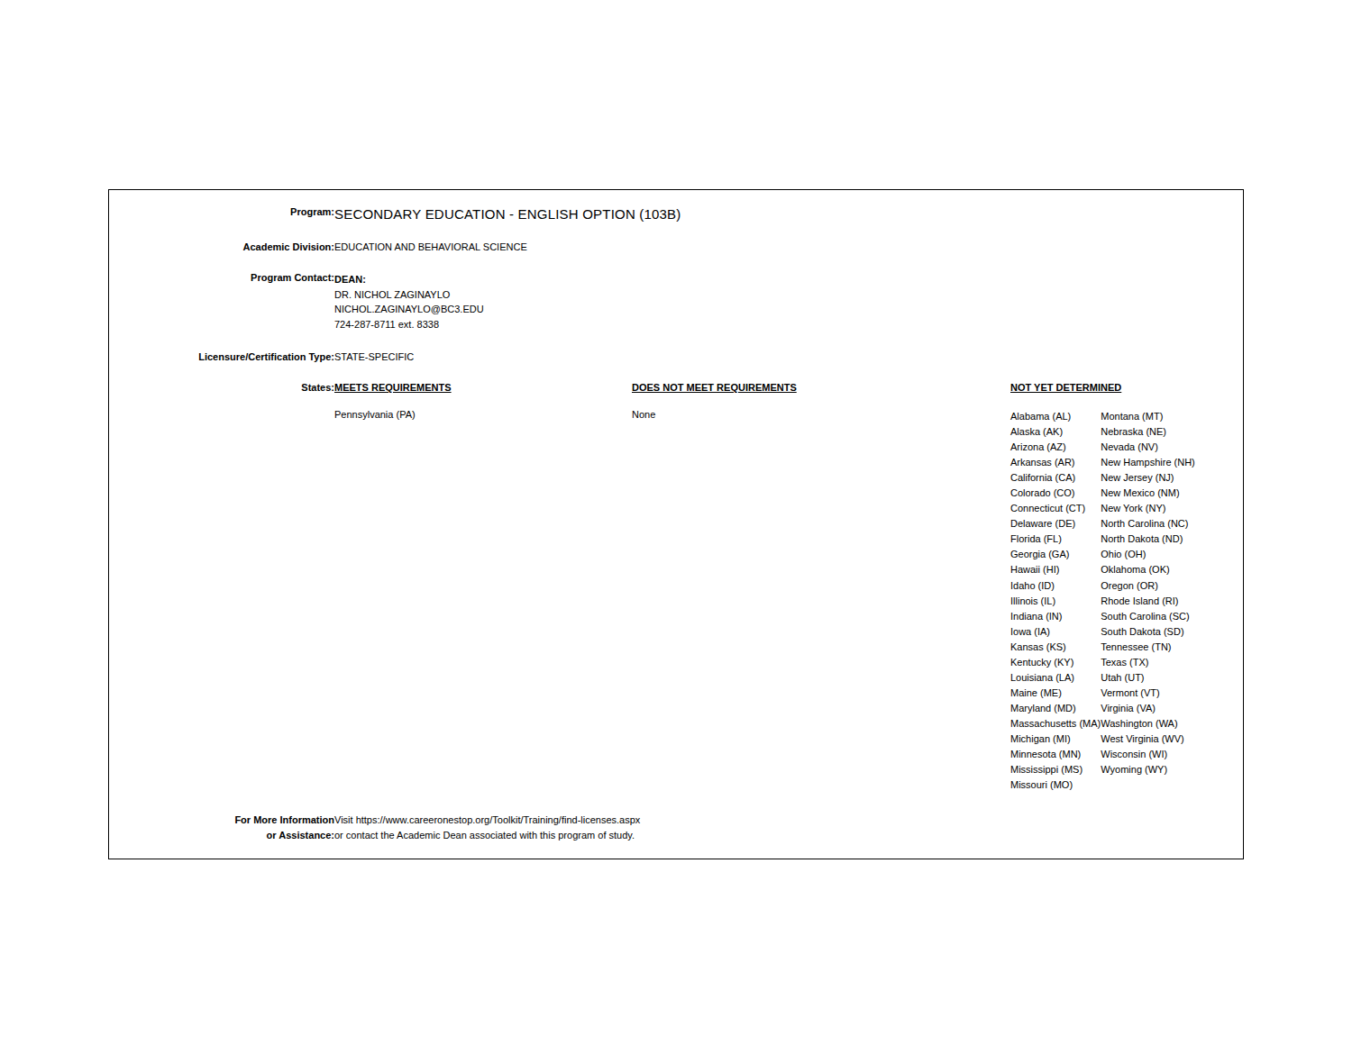| Program: | SECONDARY EDUCATION - ENGLISH OPTION (103B) |
| Academic Division: | EDUCATION AND BEHAVIORAL SCIENCE |
| Program Contact: | DEAN: DR. NICHOL ZAGINAYLO NICHOL.ZAGINAYLO@BC3.EDU 724-287-8711 ext. 8338 |
| Licensure/Certification Type: | STATE-SPECIFIC |
| States: | / MEETS REQUIREMENTS / DOES NOT MEET REQUIREMENTS / NOT YET DETERMINED / / Pennsylvania (PA) / None / / Alabama (AL) / Montana (MT) / / Alaska (AK) / Nebraska (NE) / / Arizona (AZ) / Nevada (NV) / / Arkansas (AR) / New Hampshire (NH) / / California (CA) / New Jersey (NJ) / / Colorado (CO) / New Mexico (NM) / / Connecticut (CT) / New York (NY) / / Delaware (DE) / North Carolina (NC) / / Florida (FL) / North Dakota (ND) / / Georgia (GA) / Ohio (OH) / / Hawaii (HI) / Oklahoma (OK) / / Idaho (ID) / Oregon (OR) / / Illinois (IL) / Rhode Island (RI) / / Indiana (IN) / South Carolina (SC) / / Iowa (IA) / South Dakota (SD) / / Kansas (KS) / Tennessee (TN) / / Kentucky (KY) / Texas (TX) / / Louisiana (LA) / Utah (UT) / / Maine (ME) / Vermont (VT) / / Maryland (MD) / Virginia (VA) / / Massachusetts (MA) / Washington (WA) / / Michigan (MI) / West Virginia (WV) / / Minnesota (MN) / Wisconsin (WI) / / Mississippi (MS) / Wyoming (WY) / / Missouri (MO) / / / |
| For More Information or Assistance: | Visit https://www.careeronestop.org/Toolkit/Training/find-licenses.aspx or contact the Academic Dean associated with this program of study. |